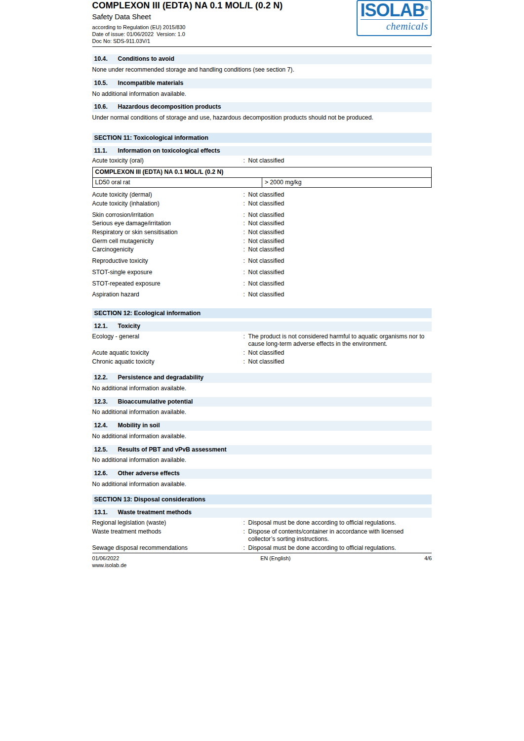COMPLEXON III (EDTA) NA 0.1 MOL/L (0.2 N)
Safety Data Sheet
according to Regulation (EU) 2015/830
Date of issue: 01/06/2022 Version: 1.0
Doc No: SDS-911.03V/1
ISOLAB®
chemicals
10.4. Conditions to avoid
None under recommended storage and handling conditions (see section 7).
10.5. Incompatible materials
No additional information available.
10.6. Hazardous decomposition products
Under normal conditions of storage and use, hazardous decomposition products should not be produced.
SECTION 11: Toxicological information
11.1. Information on toxicological effects
Acute toxicity (oral)
:
Not classified
| COMPLEXON III (EDTA) NA 0.1 MOL/L (0.2 N) |
| LD50 oral rat | > 2000 mg/kg |
Acute toxicity (dermal)
:
Not classified
Acute toxicity (inhalation)
:
Not classified
Skin corrosion/irritation
:
Not classified
Serious eye damage/irritation
:
Not classified
Respiratory or skin sensitisation
:
Not classified
Germ cell mutagenicity
:
Not classified
Carcinogenicity
:
Not classified
Reproductive toxicity
:
Not classified
STOT-single exposure
:
Not classified
STOT-repeated exposure
:
Not classified
Aspiration hazard
:
Not classified
SECTION 12: Ecological information
12.1. Toxicity
Ecology - general
:
The product is not considered harmful to aquatic organisms nor to cause long-term adverse effects in the environment.
Acute aquatic toxicity
:
Not classified
Chronic aquatic toxicity
:
Not classified
12.2. Persistence and degradability
No additional information available.
12.3. Bioaccumulative potential
No additional information available.
12.4. Mobility in soil
No additional information available.
12.5. Results of PBT and vPvB assessment
No additional information available.
12.6. Other adverse effects
No additional information available.
SECTION 13: Disposal considerations
13.1. Waste treatment methods
Regional legislation (waste)
:
Disposal must be done according to official regulations.
Waste treatment methods
:
Dispose of contents/container in accordance with licensed collector’s sorting instructions.
Sewage disposal recommendations
:
Disposal must be done according to official regulations.
01/06/2022
www.isolab.de
EN (English)
4/6